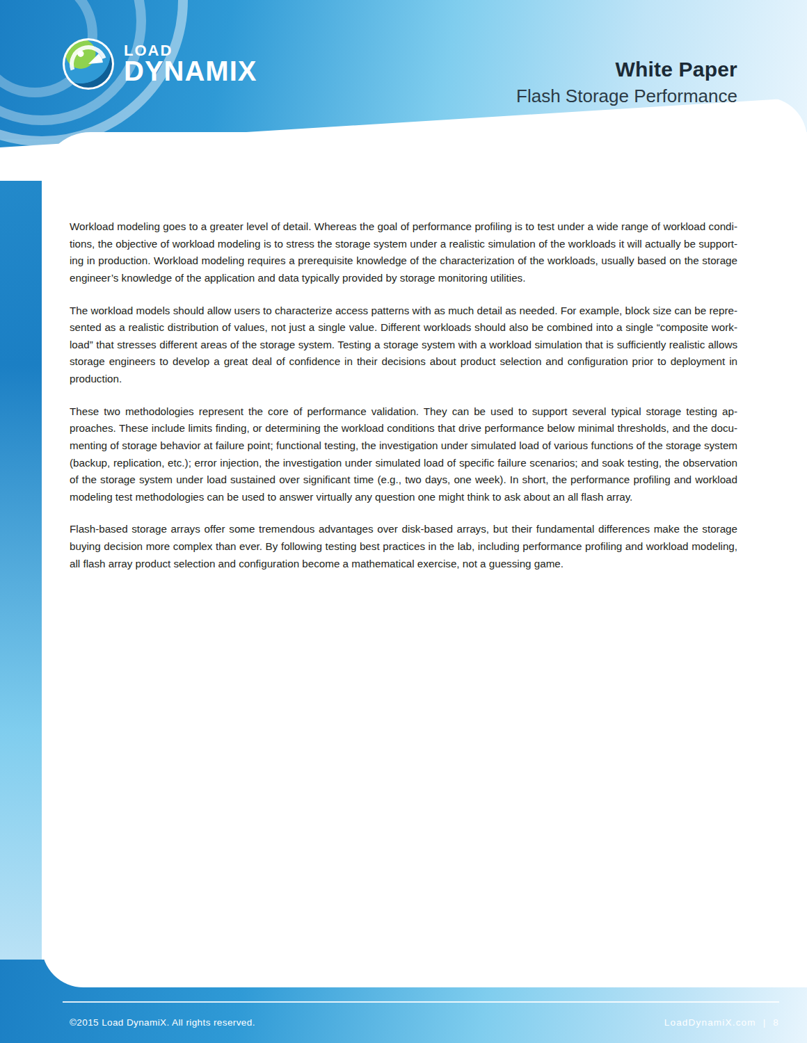LOAD DYNAMIX
White Paper
Flash Storage Performance
Workload modeling goes to a greater level of detail. Whereas the goal of performance profiling is to test under a wide range of workload conditions, the objective of workload modeling is to stress the storage system under a realistic simulation of the workloads it will actually be supporting in production. Workload modeling requires a prerequisite knowledge of the characterization of the workloads, usually based on the storage engineer’s knowledge of the application and data typically provided by storage monitoring utilities.
The workload models should allow users to characterize access patterns with as much detail as needed. For example, block size can be represented as a realistic distribution of values, not just a single value. Different workloads should also be combined into a single “composite workload” that stresses different areas of the storage system. Testing a storage system with a workload simulation that is sufficiently realistic allows storage engineers to develop a great deal of confidence in their decisions about product selection and configuration prior to deployment in production.
These two methodologies represent the core of performance validation. They can be used to support several typical storage testing approaches. These include limits finding, or determining the workload conditions that drive performance below minimal thresholds, and the documenting of storage behavior at failure point; functional testing, the investigation under simulated load of various functions of the storage system (backup, replication, etc.); error injection, the investigation under simulated load of specific failure scenarios; and soak testing, the observation of the storage system under load sustained over significant time (e.g., two days, one week). In short, the performance profiling and workload modeling test methodologies can be used to answer virtually any question one might think to ask about an all flash array.
Flash-based storage arrays offer some tremendous advantages over disk-based arrays, but their fundamental differences make the storage buying decision more complex than ever. By following testing best practices in the lab, including performance profiling and workload modeling, all flash array product selection and configuration become a mathematical exercise, not a guessing game.
©2015 Load DynamiX. All rights reserved.
LoadDynamiX.com | 8